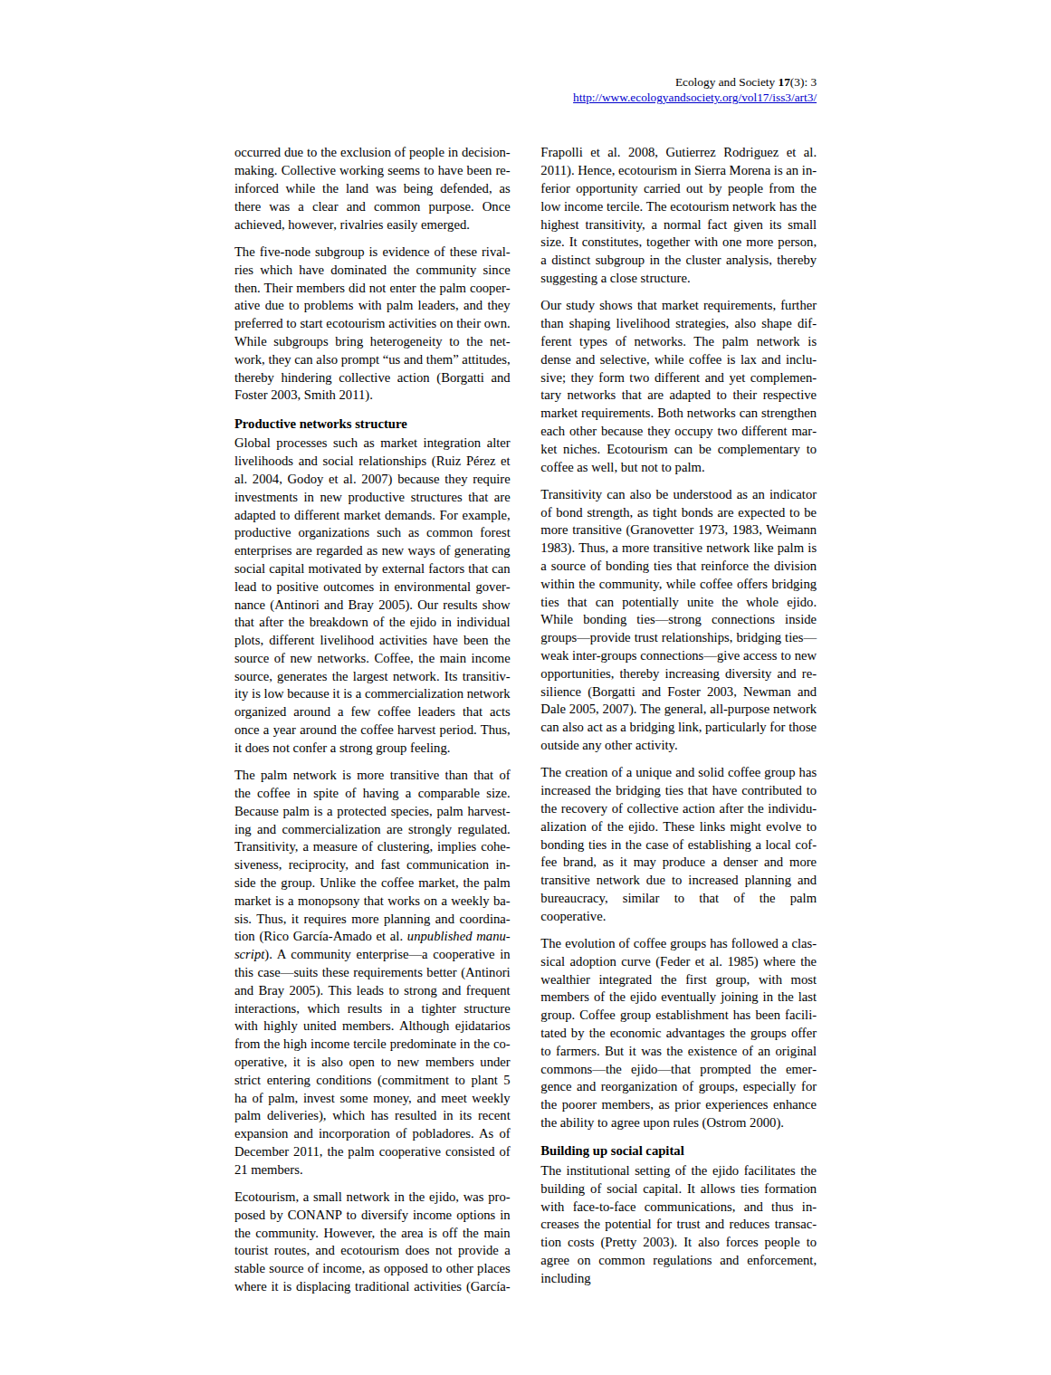Ecology and Society 17(3): 3
http://www.ecologyandsociety.org/vol17/iss3/art3/
occurred due to the exclusion of people in decision-making. Collective working seems to have been reinforced while the land was being defended, as there was a clear and common purpose. Once achieved, however, rivalries easily emerged.
The five-node subgroup is evidence of these rivalries which have dominated the community since then. Their members did not enter the palm cooperative due to problems with palm leaders, and they preferred to start ecotourism activities on their own. While subgroups bring heterogeneity to the network, they can also prompt “us and them” attitudes, thereby hindering collective action (Borgatti and Foster 2003, Smith 2011).
Productive networks structure
Global processes such as market integration alter livelihoods and social relationships (Ruiz Pérez et al. 2004, Godoy et al. 2007) because they require investments in new productive structures that are adapted to different market demands. For example, productive organizations such as common forest enterprises are regarded as new ways of generating social capital motivated by external factors that can lead to positive outcomes in environmental governance (Antinori and Bray 2005). Our results show that after the breakdown of the ejido in individual plots, different livelihood activities have been the source of new networks. Coffee, the main income source, generates the largest network. Its transitivity is low because it is a commercialization network organized around a few coffee leaders that acts once a year around the coffee harvest period. Thus, it does not confer a strong group feeling.
The palm network is more transitive than that of the coffee in spite of having a comparable size. Because palm is a protected species, palm harvesting and commercialization are strongly regulated. Transitivity, a measure of clustering, implies cohesiveness, reciprocity, and fast communication inside the group. Unlike the coffee market, the palm market is a monopsony that works on a weekly basis. Thus, it requires more planning and coordination (Rico García-Amado et al. unpublished manuscript). A community enterprise—a cooperative in this case—suits these requirements better (Antinori and Bray 2005). This leads to strong and frequent interactions, which results in a tighter structure with highly united members. Although ejidatarios from the high income tercile predominate in the cooperative, it is also open to new members under strict entering conditions (commitment to plant 5 ha of palm, invest some money, and meet weekly palm deliveries), which has resulted in its recent expansion and incorporation of pobladores. As of December 2011, the palm cooperative consisted of 21 members.
Ecotourism, a small network in the ejido, was proposed by CONANP to diversify income options in the community. However, the area is off the main tourist routes, and ecotourism does not provide a stable source of income, as opposed to other places where it is displacing traditional activities (García-Frapolli et al. 2008, Gutierrez Rodriguez et al. 2011). Hence, ecotourism in Sierra Morena is an inferior opportunity carried out by people from the low income tercile. The ecotourism network has the highest transitivity, a normal fact given its small size. It constitutes, together with one more person, a distinct subgroup in the cluster analysis, thereby suggesting a close structure.
Our study shows that market requirements, further than shaping livelihood strategies, also shape different types of networks. The palm network is dense and selective, while coffee is lax and inclusive; they form two different and yet complementary networks that are adapted to their respective market requirements. Both networks can strengthen each other because they occupy two different market niches. Ecotourism can be complementary to coffee as well, but not to palm.
Transitivity can also be understood as an indicator of bond strength, as tight bonds are expected to be more transitive (Granovetter 1973, 1983, Weimann 1983). Thus, a more transitive network like palm is a source of bonding ties that reinforce the division within the community, while coffee offers bridging ties that can potentially unite the whole ejido. While bonding ties—strong connections inside groups—provide trust relationships, bridging ties—weak inter-groups connections—give access to new opportunities, thereby increasing diversity and resilience (Borgatti and Foster 2003, Newman and Dale 2005, 2007). The general, all-purpose network can also act as a bridging link, particularly for those outside any other activity.
The creation of a unique and solid coffee group has increased the bridging ties that have contributed to the recovery of collective action after the individualization of the ejido. These links might evolve to bonding ties in the case of establishing a local coffee brand, as it may produce a denser and more transitive network due to increased planning and bureaucracy, similar to that of the palm cooperative.
The evolution of coffee groups has followed a classical adoption curve (Feder et al. 1985) where the wealthier integrated the first group, with most members of the ejido eventually joining in the last group. Coffee group establishment has been facilitated by the economic advantages the groups offer to farmers. But it was the existence of an original commons—the ejido—that prompted the emergence and reorganization of groups, especially for the poorer members, as prior experiences enhance the ability to agree upon rules (Ostrom 2000).
Building up social capital
The institutional setting of the ejido facilitates the building of social capital. It allows ties formation with face-to-face communications, and thus increases the potential for trust and reduces transaction costs (Pretty 2003). It also forces people to agree on common regulations and enforcement, including